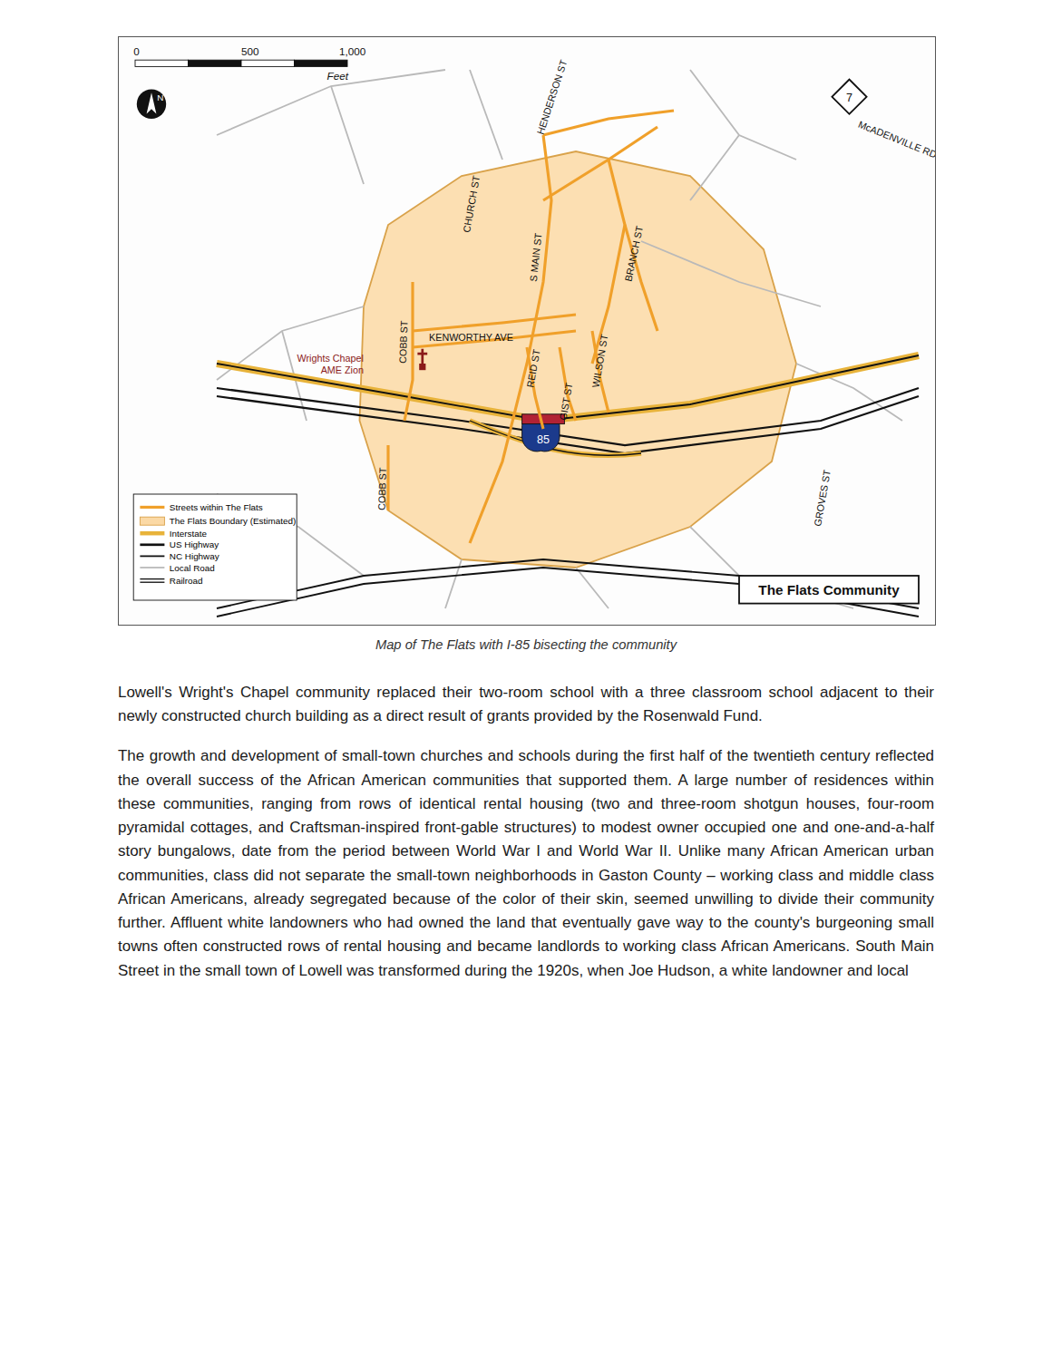0 500 1,000 Feet N 7 85 HENDERSON ST S MAIN ST BRANCH ST COBB ST COBB ST KENWORTHY AVE REID ST GIST ST WILSON ST CHURCH ST GROVES ST McADENVILLE RD Wrights Chapel AME Zion 29 Streets within The Flats The Flats Boundary (Estimated) Interstate US Highway NC Highway Local Road Railroad The Flats Community
Map of The Flats with I-85 bisecting the community
Lowell's Wright's Chapel community replaced their two-room school with a three classroom school adjacent to their newly constructed church building as a direct result of grants provided by the Rosenwald Fund.
The growth and development of small-town churches and schools during the first half of the twentieth century reflected the overall success of the African American communities that supported them. A large number of residences within these communities, ranging from rows of identical rental housing (two and three-room shotgun houses, four-room pyramidal cottages, and Craftsman-inspired front-gable structures) to modest owner occupied one and one-and-a-half story bungalows, date from the period between World War I and World War II. Unlike many African American urban communities, class did not separate the small-town neighborhoods in Gaston County – working class and middle class African Americans, already segregated because of the color of their skin, seemed unwilling to divide their community further. Affluent white landowners who had owned the land that eventually gave way to the county's burgeoning small towns often constructed rows of rental housing and became landlords to working class African Americans. South Main Street in the small town of Lowell was transformed during the 1920s, when Joe Hudson, a white landowner and local